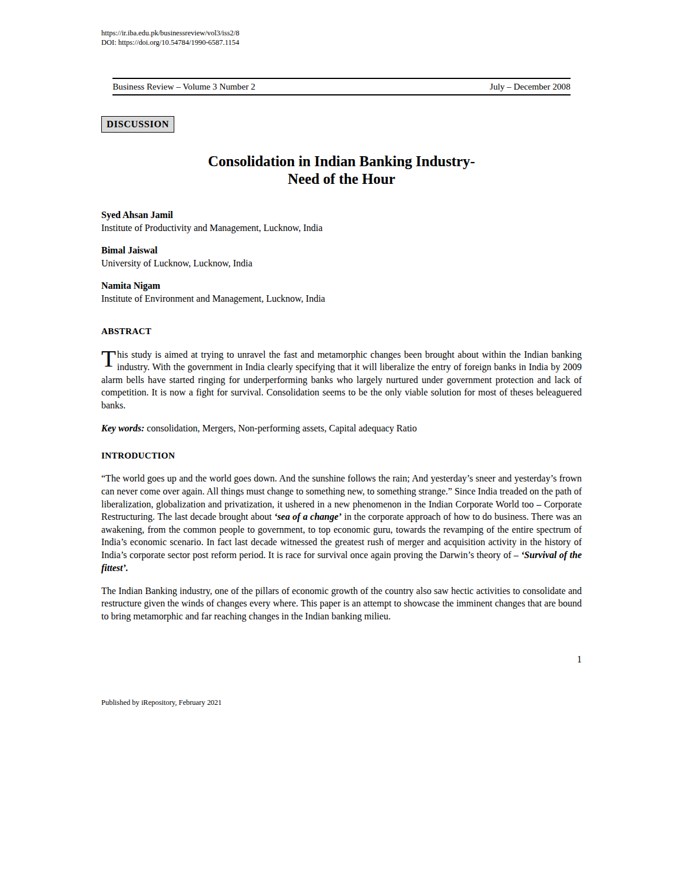https://ir.iba.edu.pk/businessreview/vol3/iss2/8
DOI: https://doi.org/10.54784/1990-6587.1154
Business Review – Volume 3 Number 2 July – December 2008
DISCUSSION
Consolidation in Indian Banking Industry-
Need of the Hour
Syed Ahsan Jamil
Institute of Productivity and Management, Lucknow, India
Bimal Jaiswal
University of Lucknow, Lucknow, India
Namita Nigam
Institute of Environment and Management, Lucknow, India
ABSTRACT
This study is aimed at trying to unravel the fast and metamorphic changes been brought about within the Indian banking industry. With the government in India clearly specifying that it will liberalize the entry of foreign banks in India by 2009 alarm bells have started ringing for underperforming banks who largely nurtured under government protection and lack of competition. It is now a fight for survival. Consolidation seems to be the only viable solution for most of theses beleaguered banks.
Key words: consolidation, Mergers, Non-performing assets, Capital adequacy Ratio
INTRODUCTION
“The world goes up and the world goes down. And the sunshine follows the rain; And yesterday’s sneer and yesterday’s frown can never come over again. All things must change to something new, to something strange.” Since India treaded on the path of liberalization, globalization and privatization, it ushered in a new phenomenon in the Indian Corporate World too – Corporate Restructuring. The last decade brought about ‘sea of a change’ in the corporate approach of how to do business. There was an awakening, from the common people to government, to top economic guru, towards the revamping of the entire spectrum of India’s economic scenario. In fact last decade witnessed the greatest rush of merger and acquisition activity in the history of India’s corporate sector post reform period. It is race for survival once again proving the Darwin’s theory of – ‘Survival of the fittest’.
The Indian Banking industry, one of the pillars of economic growth of the country also saw hectic activities to consolidate and restructure given the winds of changes every where. This paper is an attempt to showcase the imminent changes that are bound to bring metamorphic and far reaching changes in the Indian banking milieu.
1
Published by iRepository, February 2021